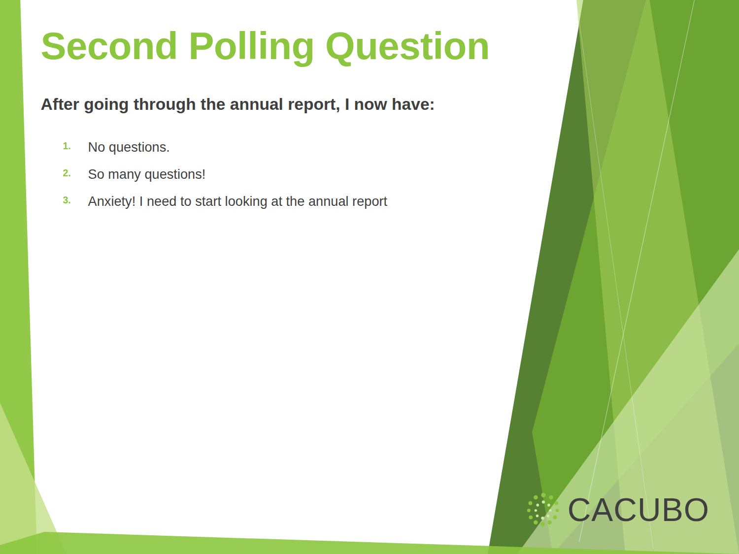Second Polling Question
After going through the annual report, I now have:
No questions.
So many questions!
Anxiety! I need to start looking at the annual report
CACUBO mark
CACUBO